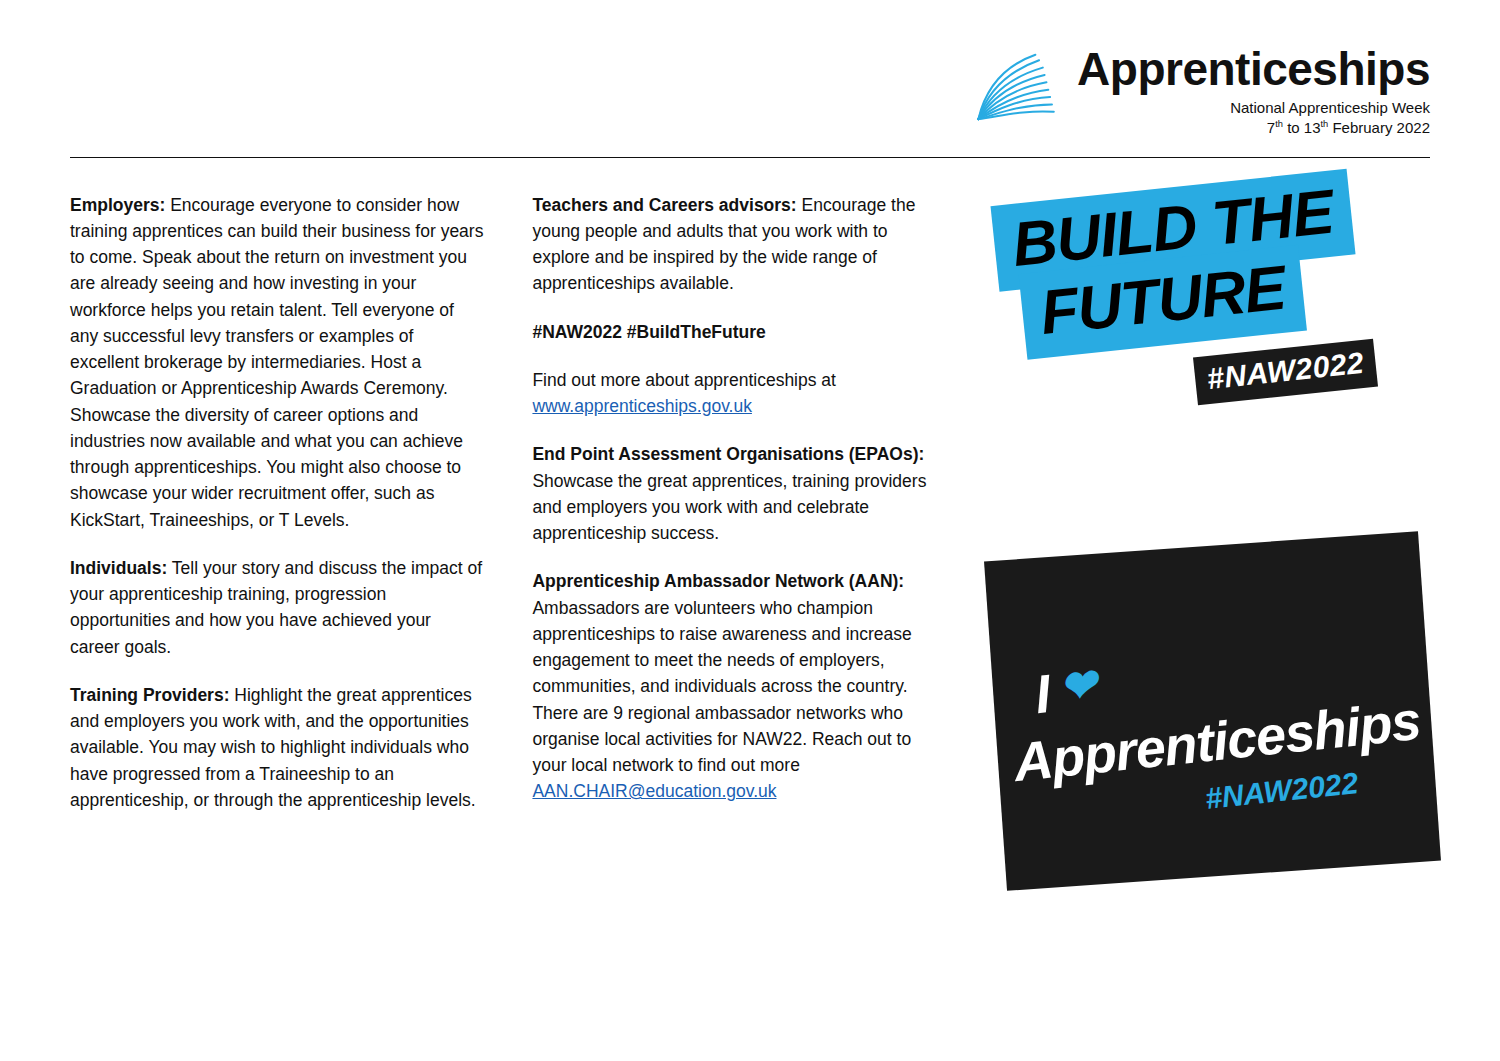Apprenticeships
National Apprenticeship Week
7th to 13th February 2022
Employers: Encourage everyone to consider how training apprentices can build their business for years to come. Speak about the return on investment you are already seeing and how investing in your workforce helps you retain talent. Tell everyone of any successful levy transfers or examples of excellent brokerage by intermediaries. Host a Graduation or Apprenticeship Awards Ceremony. Showcase the diversity of career options and industries now available and what you can achieve through apprenticeships. You might also choose to showcase your wider recruitment offer, such as KickStart, Traineeships, or T Levels.
Individuals: Tell your story and discuss the impact of your apprenticeship training, progression opportunities and how you have achieved your career goals.
Training Providers: Highlight the great apprentices and employers you work with, and the opportunities available. You may wish to highlight individuals who have progressed from a Traineeship to an apprenticeship, or through the apprenticeship levels.
Teachers and Careers advisors: Encourage the young people and adults that you work with to explore and be inspired by the wide range of apprenticeships available.
#NAW2022 #BuildTheFuture
Find out more about apprenticeships at www.apprenticeships.gov.uk
End Point Assessment Organisations (EPAOs): Showcase the great apprentices, training providers and employers you work with and celebrate apprenticeship success.
Apprenticeship Ambassador Network (AAN): Ambassadors are volunteers who champion apprenticeships to raise awareness and increase engagement to meet the needs of employers, communities, and individuals across the country. There are 9 regional ambassador networks who organise local activities for NAW22. Reach out to your local network to find out more AAN.CHAIR@education.gov.uk
Build the
Future
#NAW2022
I ❤
Apprenticeships
#NAW2022